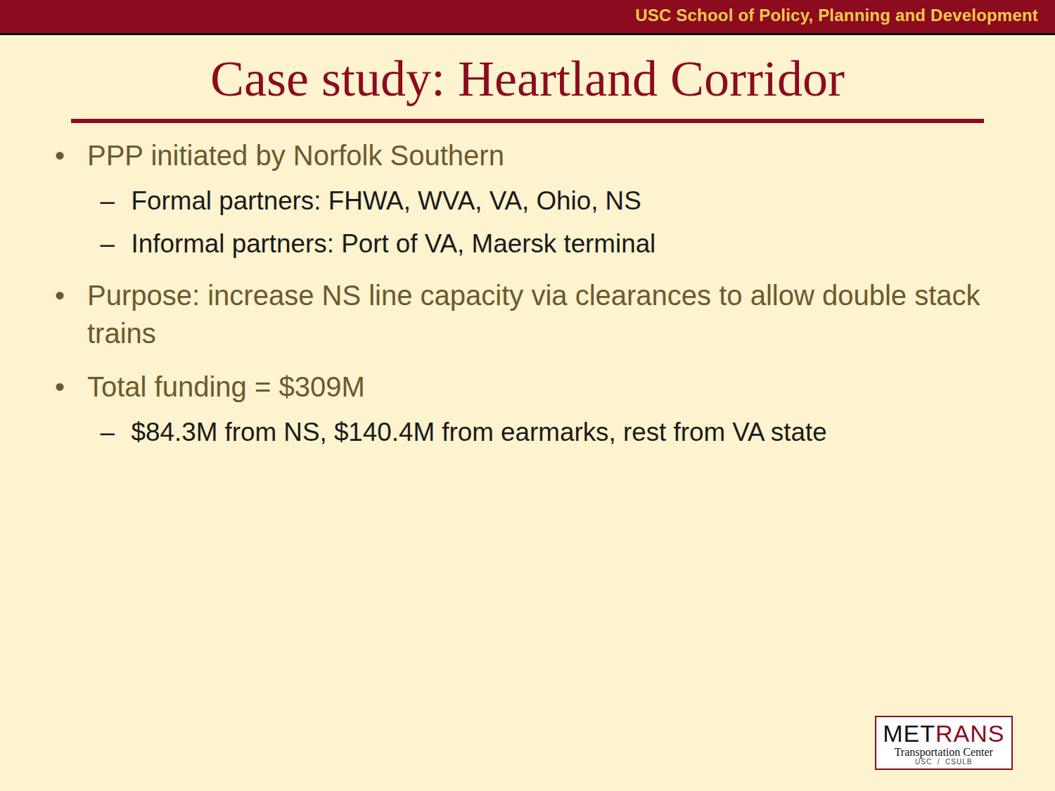USC School of Policy, Planning and Development
Case study: Heartland Corridor
PPP initiated by Norfolk Southern
Formal partners: FHWA, WVA, VA, Ohio, NS
Informal partners: Port of VA, Maersk terminal
Purpose: increase NS line capacity via clearances to allow double stack trains
Total funding = $309M
$84.3M from NS, $140.4M from earmarks, rest from VA state
METRANS
Transportation Center
USC / CSULB